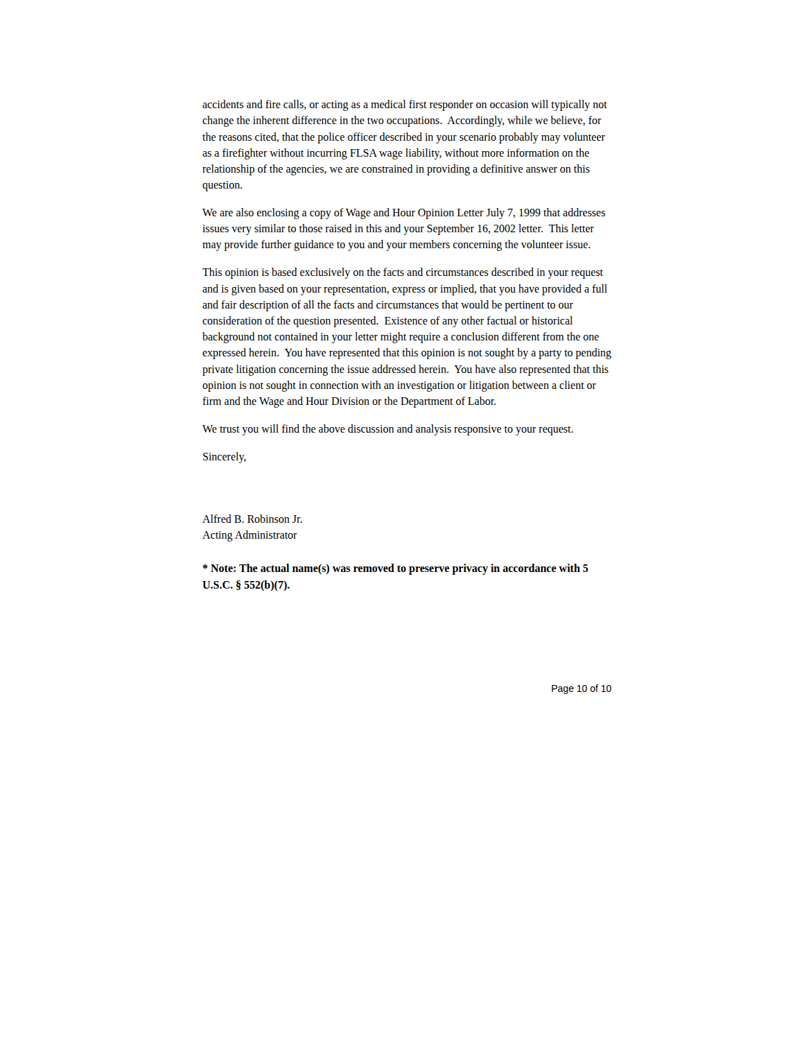accidents and fire calls, or acting as a medical first responder on occasion will typically not change the inherent difference in the two occupations. Accordingly, while we believe, for the reasons cited, that the police officer described in your scenario probably may volunteer as a firefighter without incurring FLSA wage liability, without more information on the relationship of the agencies, we are constrained in providing a definitive answer on this question.
We are also enclosing a copy of Wage and Hour Opinion Letter July 7, 1999 that addresses issues very similar to those raised in this and your September 16, 2002 letter. This letter may provide further guidance to you and your members concerning the volunteer issue.
This opinion is based exclusively on the facts and circumstances described in your request and is given based on your representation, express or implied, that you have provided a full and fair description of all the facts and circumstances that would be pertinent to our consideration of the question presented. Existence of any other factual or historical background not contained in your letter might require a conclusion different from the one expressed herein. You have represented that this opinion is not sought by a party to pending private litigation concerning the issue addressed herein. You have also represented that this opinion is not sought in connection with an investigation or litigation between a client or firm and the Wage and Hour Division or the Department of Labor.
We trust you will find the above discussion and analysis responsive to your request.
Sincerely,
Alfred B. Robinson Jr.
Acting Administrator
* Note: The actual name(s) was removed to preserve privacy in accordance with 5 U.S.C. § 552(b)(7).
Page 10 of 10